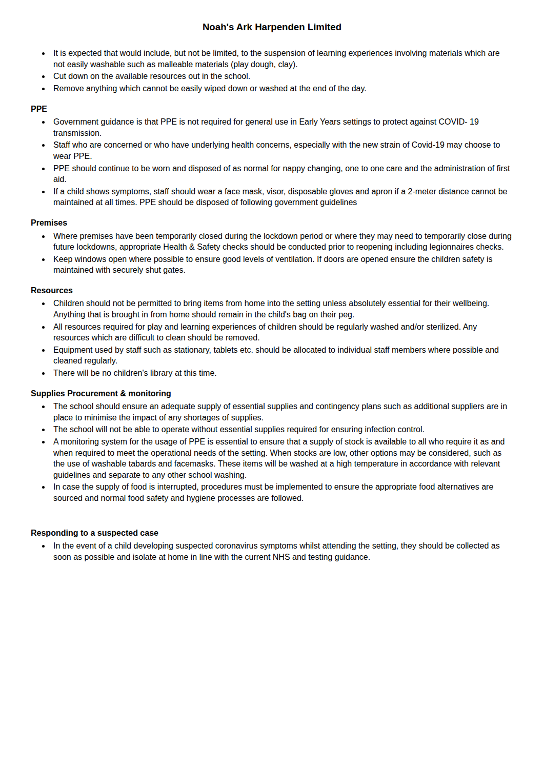Noah's Ark Harpenden Limited
It is expected that would include, but not be limited, to the suspension of learning experiences involving materials which are not easily washable such as malleable materials (play dough, clay).
Cut down on the available resources out in the school.
Remove anything which cannot be easily wiped down or washed at the end of the day.
PPE
Government guidance is that PPE is not required for general use in Early Years settings to protect against COVID- 19 transmission.
Staff who are concerned or who have underlying health concerns, especially with the new strain of Covid-19 may choose to wear PPE.
PPE should continue to be worn and disposed of as normal for nappy changing, one to one care and the administration of first aid.
If a child shows symptoms, staff should wear a face mask, visor, disposable gloves and apron if a 2-meter distance cannot be maintained at all times. PPE should be disposed of following government guidelines
Premises
Where premises have been temporarily closed during the lockdown period or where they may need to temporarily close during future lockdowns, appropriate Health & Safety checks should be conducted prior to reopening including legionnaires checks.
Keep windows open where possible to ensure good levels of ventilation. If doors are opened ensure the children safety is maintained with securely shut gates.
Resources
Children should not be permitted to bring items from home into the setting unless absolutely essential for their wellbeing. Anything that is brought in from home should remain in the child's bag on their peg.
All resources required for play and learning experiences of children should be regularly washed and/or sterilized. Any resources which are difficult to clean should be removed.
Equipment used by staff such as stationary, tablets etc. should be allocated to individual staff members where possible and cleaned regularly.
There will be no children's library at this time.
Supplies Procurement & monitoring
The school should ensure an adequate supply of essential supplies and contingency plans such as additional suppliers are in place to minimise the impact of any shortages of supplies.
The school will not be able to operate without essential supplies required for ensuring infection control.
A monitoring system for the usage of PPE is essential to ensure that a supply of stock is available to all who require it as and when required to meet the operational needs of the setting. When stocks are low, other options may be considered, such as the use of washable tabards and facemasks. These items will be washed at a high temperature in accordance with relevant guidelines and separate to any other school washing.
In case the supply of food is interrupted, procedures must be implemented to ensure the appropriate food alternatives are sourced and normal food safety and hygiene processes are followed.
Responding to a suspected case
In the event of a child developing suspected coronavirus symptoms whilst attending the setting, they should be collected as soon as possible and isolate at home in line with the current NHS and testing guidance.